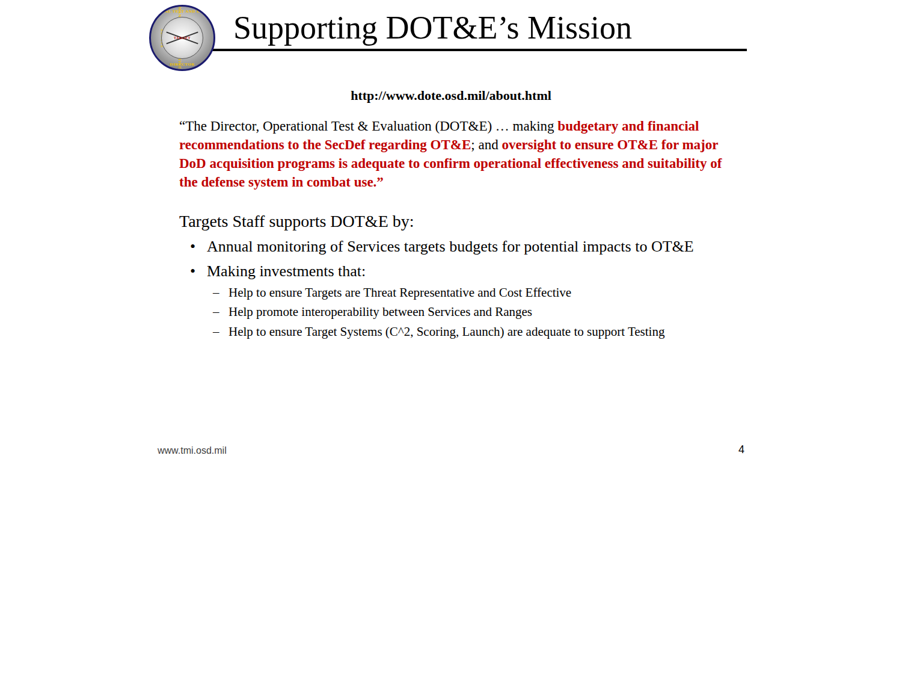OPERATIONAL TEST AND EVALUATION DIRECTOR TARGET MANAGEMENT INITIATIVE
TARGET
Supporting DOT&E’s Mission
http://www.dote.osd.mil/about.html
“The Director, Operational Test & Evaluation (DOT&E) … making budgetary and financial recommendations to the SecDef regarding OT&E; and oversight to ensure OT&E for major DoD acquisition programs is adequate to confirm operational effectiveness and suitability of the defense system in combat use.”
Targets Staff supports DOT&E by:
Annual monitoring of Services targets budgets for potential impacts to OT&E
Making investments that:
Help to ensure Targets are Threat Representative and Cost Effective
Help promote interoperability between Services and Ranges
Help to ensure Target Systems (C^2, Scoring, Launch) are adequate to support Testing
www.tmi.osd.mil 4